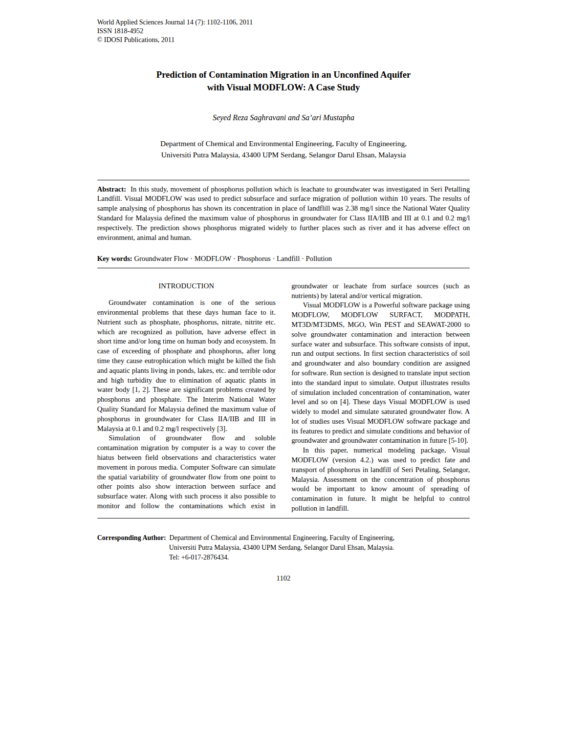World Applied Sciences Journal 14 (7): 1102-1106, 2011
ISSN 1818-4952
© IDOSI Publications, 2011
Prediction of Contamination Migration in an Unconfined Aquifer
with Visual MODFLOW: A Case Study
Seyed Reza Saghravani and Sa’ari Mustapha
Department of Chemical and Environmental Engineering, Faculty of Engineering,
Universiti Putra Malaysia, 43400 UPM Serdang, Selangor Darul Ehsan, Malaysia
Abstract: In this study, movement of phosphorus pollution which is leachate to groundwater was investigated in Seri Petalling Landfill. Visual MODFLOW was used to predict subsurface and surface migration of pollution within 10 years. The results of sample analysing of phosphorus has shown its concentration in place of landflill was 2.38 mg/l since the National Water Quality Standard for Malaysia defined the maximum value of phosphorus in groundwater for Class IIA/IIB and III at 0.1 and 0.2 mg/l respectively. The prediction shows phosphorus migrated widely to further places such as river and it has adverse effect on environment, animal and human.
Key words: Groundwater Flow · MODFLOW · Phosphorus · Landfill · Pollution
INTRODUCTION
Groundwater contamination is one of the serious environmental problems that these days human face to it. Nutrient such as phosphate, phosphorus, nitrate, nitrite etc. which are recognized as pollution, have adverse effect in short time and/or long time on human body and ecosystem. In case of exceeding of phosphate and phosphorus, after long time they cause eutrophication which might be killed the fish and aquatic plants living in ponds, lakes, etc. and terrible odor and high turbidity due to elimination of aquatic plants in water body [1, 2]. These are significant problems created by phosphorus and phosphate. The Interim National Water Quality Standard for Malaysia defined the maximum value of phosphorus in groundwater for Class IIA/IIB and III in Malaysia at 0.1 and 0.2 mg/l respectively [3].
Simulation of groundwater flow and soluble contamination migration by computer is a way to cover the hiatus between field observations and characteristics water movement in porous media. Computer Software can simulate the spatial variability of groundwater flow from one point to other points also show interaction between surface and subsurface water. Along with such process it also possible to monitor and follow the contaminations which exist in groundwater or leachate from surface sources (such as nutrients) by lateral and/or vertical migration.
Visual MODFLOW is a Powerful software package using MODFLOW, MODFLOW SURFACT, MODPATH, MT3D/MT3DMS, MGO, Win PEST and SEAWAT-2000 to solve groundwater contamination and interaction between surface water and subsurface. This software consists of input, run and output sections. In first section characteristics of soil and groundwater and also boundary condition are assigned for software. Run section is designed to translate input section into the standard input to simulate. Output illustrates results of simulation included concentration of contamination, water level and so on [4]. These days Visual MODFLOW is used widely to model and simulate saturated groundwater flow. A lot of studies uses Visual MODFLOW software package and its features to predict and simulate conditions and behavior of groundwater and groundwater contamination in future [5-10].
In this paper, numerical modeling package, Visual MODFLOW (version 4.2.) was used to predict fate and transport of phosphorus in landfill of Seri Petaling, Selangor, Malaysia. Assessment on the concentration of phosphorus would be important to know amount of spreading of contamination in future. It might be helpful to control pollution in landfill.
Corresponding Author: Department of Chemical and Environmental Engineering, Faculty of Engineering, Universiti Putra Malaysia, 43400 UPM Serdang, Selangor Darul Ehsan, Malaysia. Tel: +6-017-2876434.
1102